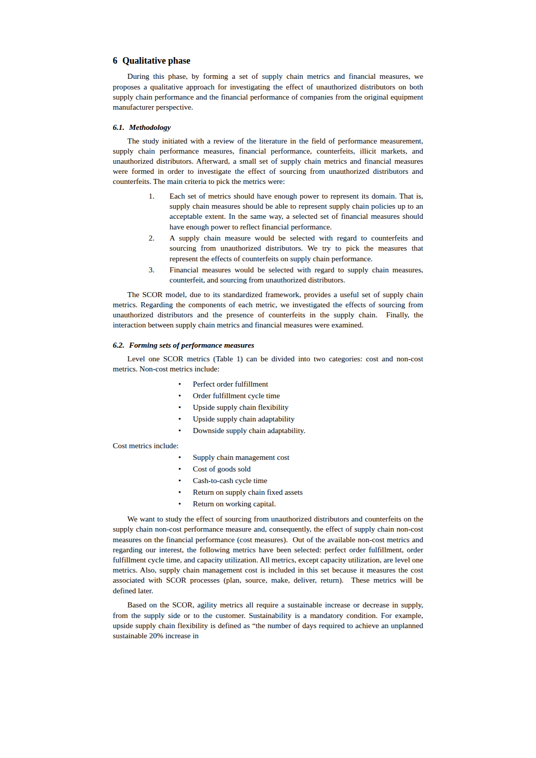6 Qualitative phase
During this phase, by forming a set of supply chain metrics and financial measures, we proposes a qualitative approach for investigating the effect of unauthorized distributors on both supply chain performance and the financial performance of companies from the original equipment manufacturer perspective.
6.1. Methodology
The study initiated with a review of the literature in the field of performance measurement, supply chain performance measures, financial performance, counterfeits, illicit markets, and unauthorized distributors. Afterward, a small set of supply chain metrics and financial measures were formed in order to investigate the effect of sourcing from unauthorized distributors and counterfeits. The main criteria to pick the metrics were:
Each set of metrics should have enough power to represent its domain. That is, supply chain measures should be able to represent supply chain policies up to an acceptable extent. In the same way, a selected set of financial measures should have enough power to reflect financial performance.
A supply chain measure would be selected with regard to counterfeits and sourcing from unauthorized distributors. We try to pick the measures that represent the effects of counterfeits on supply chain performance.
Financial measures would be selected with regard to supply chain measures, counterfeit, and sourcing from unauthorized distributors.
The SCOR model, due to its standardized framework, provides a useful set of supply chain metrics. Regarding the components of each metric, we investigated the effects of sourcing from unauthorized distributors and the presence of counterfeits in the supply chain. Finally, the interaction between supply chain metrics and financial measures were examined.
6.2. Forming sets of performance measures
Level one SCOR metrics (Table 1) can be divided into two categories: cost and non-cost metrics. Non-cost metrics include:
Perfect order fulfillment
Order fulfillment cycle time
Upside supply chain flexibility
Upside supply chain adaptability
Downside supply chain adaptability.
Cost metrics include:
Supply chain management cost
Cost of goods sold
Cash-to-cash cycle time
Return on supply chain fixed assets
Return on working capital.
We want to study the effect of sourcing from unauthorized distributors and counterfeits on the supply chain non-cost performance measure and, consequently, the effect of supply chain non-cost measures on the financial performance (cost measures). Out of the available non-cost metrics and regarding our interest, the following metrics have been selected: perfect order fulfillment, order fulfillment cycle time, and capacity utilization. All metrics, except capacity utilization, are level one metrics. Also, supply chain management cost is included in this set because it measures the cost associated with SCOR processes (plan, source, make, deliver, return). These metrics will be defined later.
Based on the SCOR, agility metrics all require a sustainable increase or decrease in supply, from the supply side or to the customer. Sustainability is a mandatory condition. For example, upside supply chain flexibility is defined as “the number of days required to achieve an unplanned sustainable 20% increase in